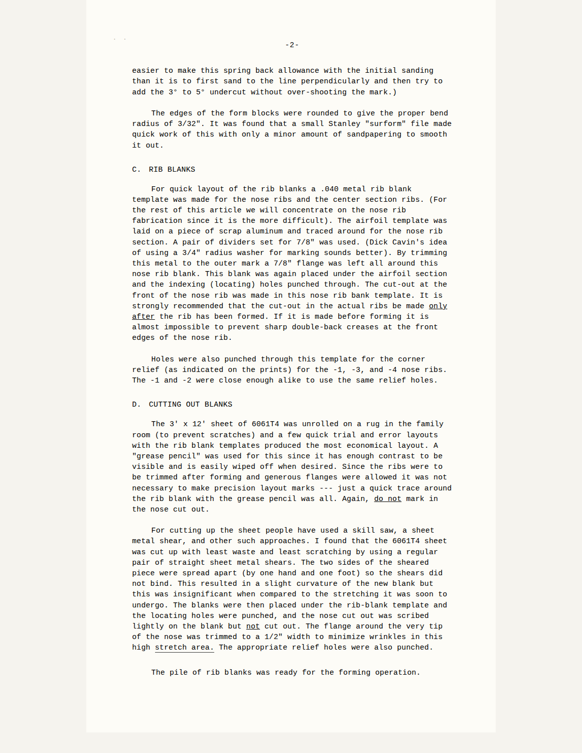. .
-2-
easier to make this spring back allowance with the initial sanding than it is to first sand to the line perpendicularly and then try to add the 3° to 5° undercut without over-shooting the mark.)
The edges of the form blocks were rounded to give the proper bend radius of 3/32". It was found that a small Stanley "surform" file made quick work of this with only a minor amount of sandpapering to smooth it out.
C. RIB BLANKS
For quick layout of the rib blanks a .040 metal rib blank template was made for the nose ribs and the center section ribs. (For the rest of this article we will concentrate on the nose rib fabrication since it is the more difficult). The airfoil template was laid on a piece of scrap aluminum and traced around for the nose rib section. A pair of dividers set for 7/8" was used. (Dick Cavin's idea of using a 3/4" radius washer for marking sounds better). By trimming this metal to the outer mark a 7/8" flange was left all around this nose rib blank. This blank was again placed under the airfoil section and the indexing (locating) holes punched through. The cut-out at the front of the nose rib was made in this nose rib bank template. It is strongly recommended that the cut-out in the actual ribs be made only after the rib has been formed. If it is made before forming it is almost impossible to prevent sharp double-back creases at the front edges of the nose rib.
Holes were also punched through this template for the corner relief (as indicated on the prints) for the -1, -3, and -4 nose ribs. The -1 and -2 were close enough alike to use the same relief holes.
D. CUTTING OUT BLANKS
The 3' x 12' sheet of 6061T4 was unrolled on a rug in the family room (to prevent scratches) and a few quick trial and error layouts with the rib blank templates produced the most economical layout. A "grease pencil" was used for this since it has enough contrast to be visible and is easily wiped off when desired. Since the ribs were to be trimmed after forming and generous flanges were allowed it was not necessary to make precision layout marks --- just a quick trace around the rib blank with the grease pencil was all. Again, do not mark in the nose cut out.
For cutting up the sheet people have used a skill saw, a sheet metal shear, and other such approaches. I found that the 6061T4 sheet was cut up with least waste and least scratching by using a regular pair of straight sheet metal shears. The two sides of the sheared piece were spread apart (by one hand and one foot) so the shears did not bind. This resulted in a slight curvature of the new blank but this was insignificant when compared to the stretching it was soon to undergo. The blanks were then placed under the rib-blank template and the locating holes were punched, and the nose cut out was scribed lightly on the blank but not cut out. The flange around the very tip of the nose was trimmed to a 1/2" width to minimize wrinkles in this high stretch area. The appropriate relief holes were also punched.
The pile of rib blanks was ready for the forming operation.